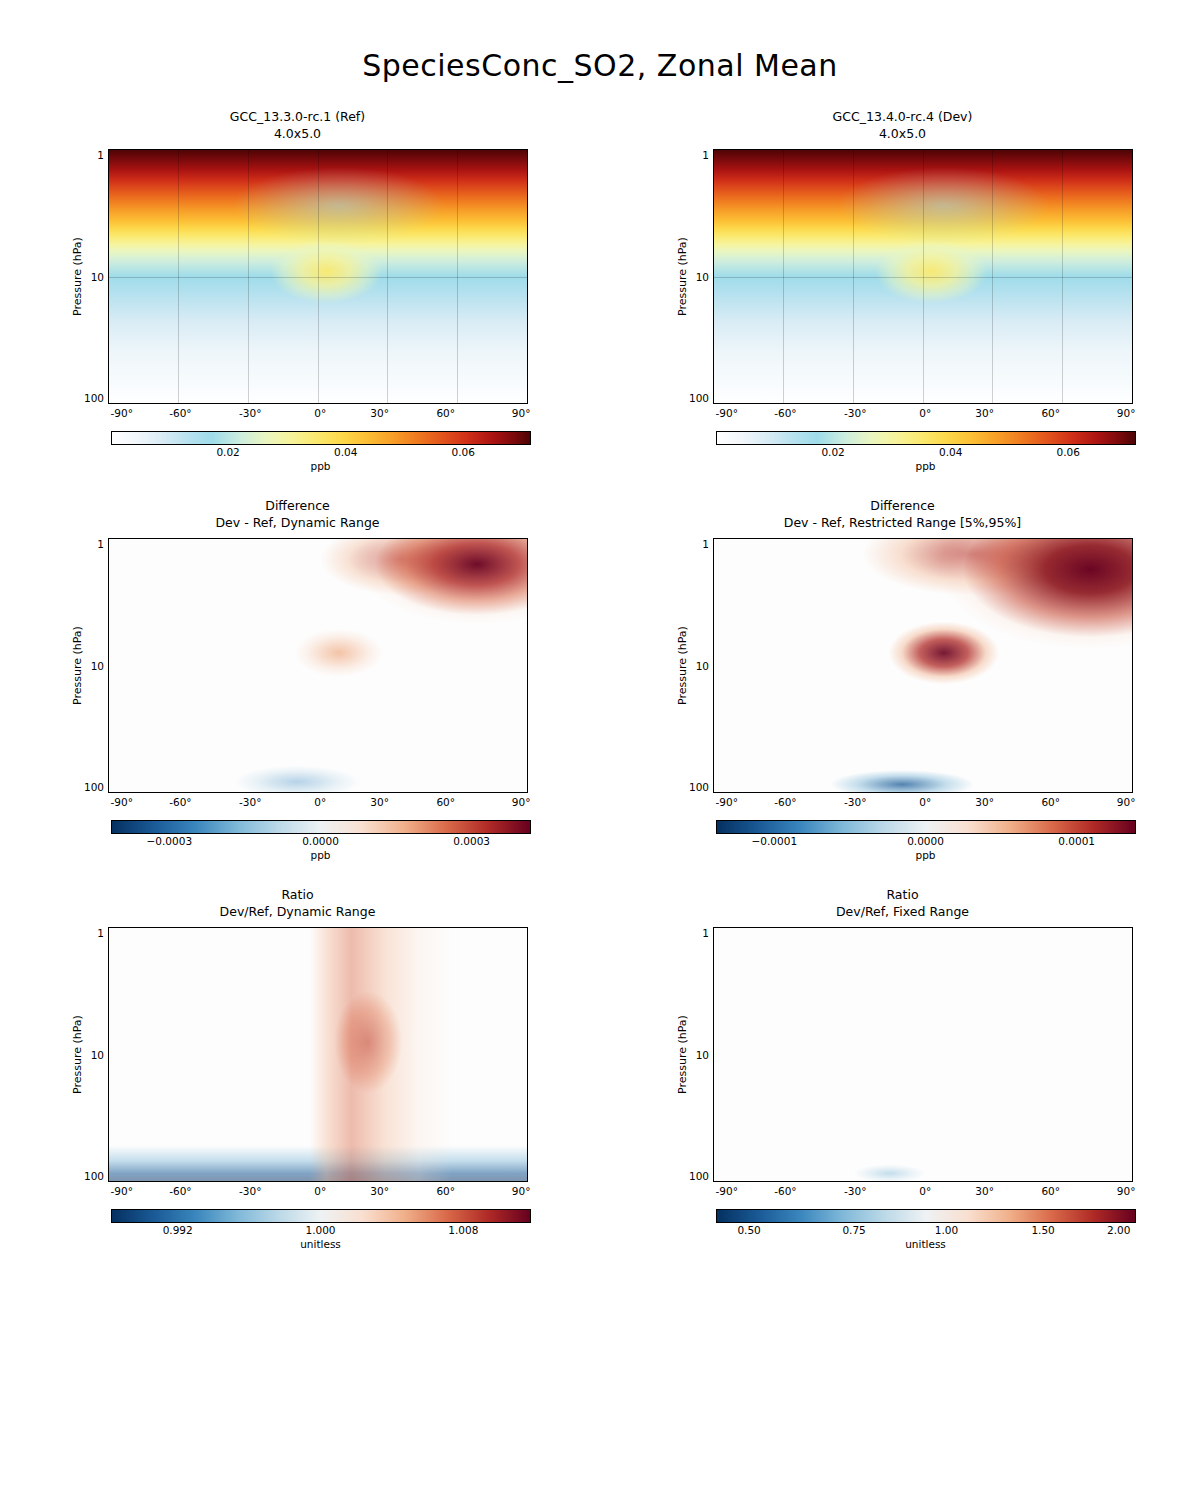SpeciesConc_SO2, Zonal Mean
GCC_13.3.0-rc.1 (Ref)
4.0x5.0
Pressure (hPa)
1 10 100
-90°-60°-30°0°30°60°90°
0.02 0.04 0.06
ppb
GCC_13.4.0-rc.4 (Dev)
4.0x5.0
Pressure (hPa)
1 10 100
-90°-60°-30°0°30°60°90°
0.02 0.04 0.06
ppb
Difference
Dev - Ref, Dynamic Range
Pressure (hPa)
1 10 100
-90°-60°-30°0°30°60°90°
−0.0003 0.0000 0.0003
ppb
Difference
Dev - Ref, Restricted Range [5%,95%]
Pressure (hPa)
1 10 100
-90°-60°-30°0°30°60°90°
−0.0001 0.0000 0.0001
ppb
Ratio
Dev/Ref, Dynamic Range
Pressure (hPa)
1 10 100
-90°-60°-30°0°30°60°90°
0.992 1.000 1.008
unitless
Ratio
Dev/Ref, Fixed Range
Pressure (hPa)
1 10 100
-90°-60°-30°0°30°60°90°
0.50 0.75 1.00 1.50 2.00
unitless